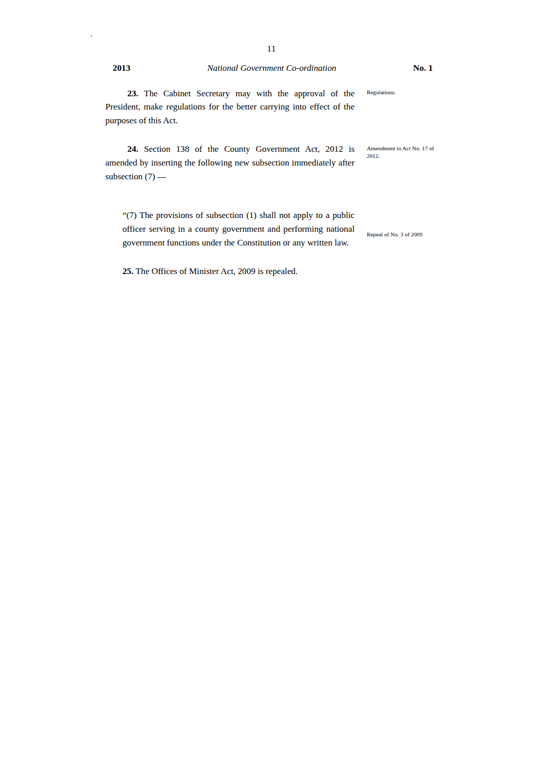11
2013 National Government Co-ordination No. 1
23. The Cabinet Secretary may with the approval of the President, make regulations for the better carrying into effect of the purposes of this Act.
Regulations.
24. Section 138 of the County Government Act, 2012 is amended by inserting the following new subsection immediately after subsection (7) —
Amendment to Act No. 17 of 2012.
“(7) The provisions of subsection (1) shall not apply to a public officer serving in a county government and performing national government functions under the Constitution or any written law.
Repeal of No. 3 of 2009
25. The Offices of Minister Act, 2009 is repealed.